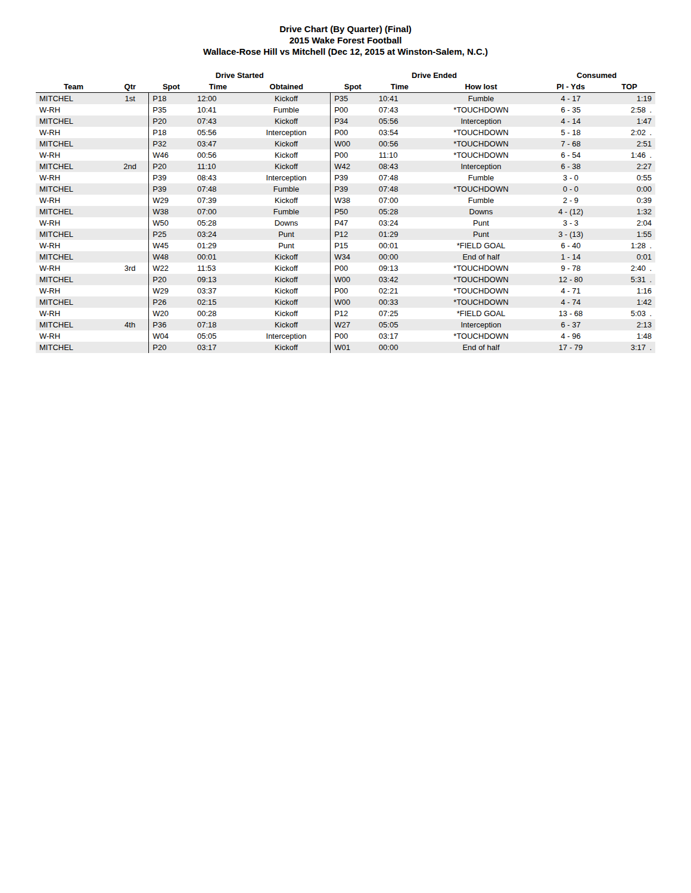Drive Chart (By Quarter) (Final)
2015 Wake Forest Football
Wallace-Rose Hill vs Mitchell (Dec 12, 2015 at Winston-Salem, N.C.)
| | Drive Started | Drive Ended | Consumed |
| --- | --- | --- | --- |
| Team | Qtr | Spot | Time | Obtained | Spot | Time | How lost | Pl - Yds | TOP |
| MITCHEL | 1st | P18 | 12:00 | Kickoff | P35 | 10:41 | Fumble | 4 - 17 | 1:19 |
| W-RH | | P35 | 10:41 | Fumble | P00 | 07:43 | *TOUCHDOWN | 6 - 35 | 2:58 . |
| MITCHEL | | P20 | 07:43 | Kickoff | P34 | 05:56 | Interception | 4 - 14 | 1:47 |
| W-RH | | P18 | 05:56 | Interception | P00 | 03:54 | *TOUCHDOWN | 5 - 18 | 2:02 . |
| MITCHEL | | P32 | 03:47 | Kickoff | W00 | 00:56 | *TOUCHDOWN | 7 - 68 | 2:51 |
| W-RH | | W46 | 00:56 | Kickoff | P00 | 11:10 | *TOUCHDOWN | 6 - 54 | 1:46 . |
| MITCHEL | 2nd | P20 | 11:10 | Kickoff | W42 | 08:43 | Interception | 6 - 38 | 2:27 |
| W-RH | | P39 | 08:43 | Interception | P39 | 07:48 | Fumble | 3 - 0 | 0:55 |
| MITCHEL | | P39 | 07:48 | Fumble | P39 | 07:48 | *TOUCHDOWN | 0 - 0 | 0:00 |
| W-RH | | W29 | 07:39 | Kickoff | W38 | 07:00 | Fumble | 2 - 9 | 0:39 |
| MITCHEL | | W38 | 07:00 | Fumble | P50 | 05:28 | Downs | 4 - (12) | 1:32 |
| W-RH | | W50 | 05:28 | Downs | P47 | 03:24 | Punt | 3 - 3 | 2:04 |
| MITCHEL | | P25 | 03:24 | Punt | P12 | 01:29 | Punt | 3 - (13) | 1:55 |
| W-RH | | W45 | 01:29 | Punt | P15 | 00:01 | *FIELD GOAL | 6 - 40 | 1:28 . |
| MITCHEL | | W48 | 00:01 | Kickoff | W34 | 00:00 | End of half | 1 - 14 | 0:01 |
| W-RH | 3rd | W22 | 11:53 | Kickoff | P00 | 09:13 | *TOUCHDOWN | 9 - 78 | 2:40 . |
| MITCHEL | | P20 | 09:13 | Kickoff | W00 | 03:42 | *TOUCHDOWN | 12 - 80 | 5:31 . |
| W-RH | | W29 | 03:37 | Kickoff | P00 | 02:21 | *TOUCHDOWN | 4 - 71 | 1:16 |
| MITCHEL | | P26 | 02:15 | Kickoff | W00 | 00:33 | *TOUCHDOWN | 4 - 74 | 1:42 |
| W-RH | | W20 | 00:28 | Kickoff | P12 | 07:25 | *FIELD GOAL | 13 - 68 | 5:03 . |
| MITCHEL | 4th | P36 | 07:18 | Kickoff | W27 | 05:05 | Interception | 6 - 37 | 2:13 |
| W-RH | | W04 | 05:05 | Interception | P00 | 03:17 | *TOUCHDOWN | 4 - 96 | 1:48 |
| MITCHEL | | P20 | 03:17 | Kickoff | W01 | 00:00 | End of half | 17 - 79 | 3:17 . |